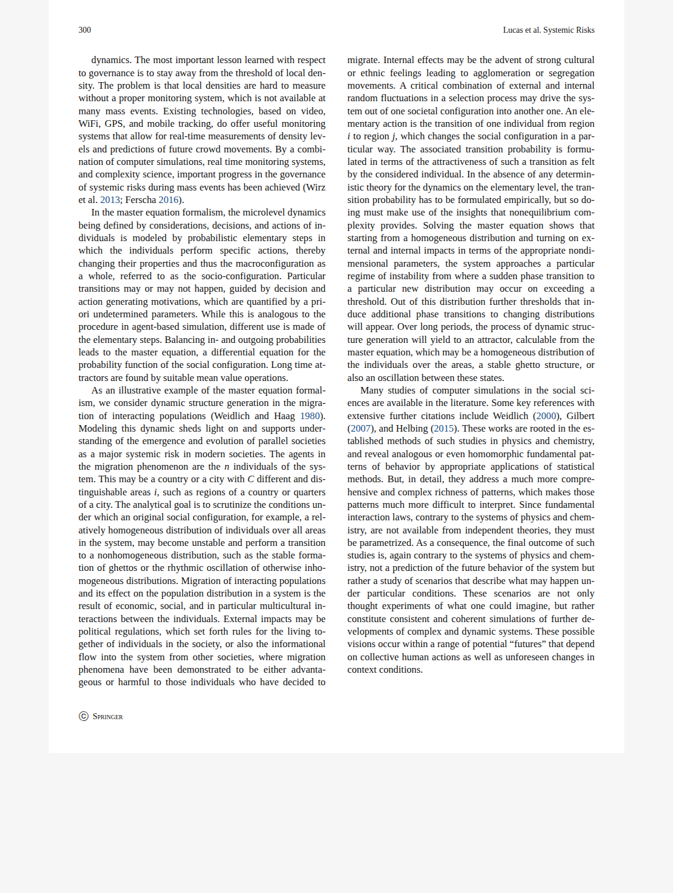300 Lucas et al. Systemic Risks
dynamics. The most important lesson learned with respect to governance is to stay away from the threshold of local density. The problem is that local densities are hard to measure without a proper monitoring system, which is not available at many mass events. Existing technologies, based on video, WiFi, GPS, and mobile tracking, do offer useful monitoring systems that allow for real-time measurements of density levels and predictions of future crowd movements. By a combination of computer simulations, real time monitoring systems, and complexity science, important progress in the governance of systemic risks during mass events has been achieved (Wirz et al. 2013; Ferscha 2016).
In the master equation formalism, the microlevel dynamics being defined by considerations, decisions, and actions of individuals is modeled by probabilistic elementary steps in which the individuals perform specific actions, thereby changing their properties and thus the macroconfiguration as a whole, referred to as the socio-configuration. Particular transitions may or may not happen, guided by decision and action generating motivations, which are quantified by a priori undetermined parameters. While this is analogous to the procedure in agent-based simulation, different use is made of the elementary steps. Balancing in- and outgoing probabilities leads to the master equation, a differential equation for the probability function of the social configuration. Long time attractors are found by suitable mean value operations.
As an illustrative example of the master equation formalism, we consider dynamic structure generation in the migration of interacting populations (Weidlich and Haag 1980). Modeling this dynamic sheds light on and supports understanding of the emergence and evolution of parallel societies as a major systemic risk in modern societies. The agents in the migration phenomenon are the n individuals of the system. This may be a country or a city with C different and distinguishable areas i, such as regions of a country or quarters of a city. The analytical goal is to scrutinize the conditions under which an original social configuration, for example, a relatively homogeneous distribution of individuals over all areas in the system, may become unstable and perform a transition to a nonhomogeneous distribution, such as the stable formation of ghettos or the rhythmic oscillation of otherwise inhomogeneous distributions. Migration of interacting populations and its effect on the population distribution in a system is the result of economic, social, and in particular multicultural interactions between the individuals. External impacts may be political regulations, which set forth rules for the living together of individuals in the society, or also the informational flow into the system from other societies, where migration phenomena have been demonstrated to be either advantageous or harmful to those individuals who have decided to migrate. Internal effects may be the advent of strong cultural or ethnic feelings leading to agglomeration or segregation movements. A critical combination of external and internal random fluctuations in a selection process may drive the system out of one societal configuration into another one. An elementary action is the transition of one individual from region i to region j, which changes the social configuration in a particular way. The associated transition probability is formulated in terms of the attractiveness of such a transition as felt by the considered individual. In the absence of any deterministic theory for the dynamics on the elementary level, the transition probability has to be formulated empirically, but so doing must make use of the insights that nonequilibrium complexity provides. Solving the master equation shows that starting from a homogeneous distribution and turning on external and internal impacts in terms of the appropriate nondimensional parameters, the system approaches a particular regime of instability from where a sudden phase transition to a particular new distribution may occur on exceeding a threshold. Out of this distribution further thresholds that induce additional phase transitions to changing distributions will appear. Over long periods, the process of dynamic structure generation will yield to an attractor, calculable from the master equation, which may be a homogeneous distribution of the individuals over the areas, a stable ghetto structure, or also an oscillation between these states.
Many studies of computer simulations in the social sciences are available in the literature. Some key references with extensive further citations include Weidlich (2000), Gilbert (2007), and Helbing (2015). These works are rooted in the established methods of such studies in physics and chemistry, and reveal analogous or even homomorphic fundamental patterns of behavior by appropriate applications of statistical methods. But, in detail, they address a much more comprehensive and complex richness of patterns, which makes those patterns much more difficult to interpret. Since fundamental interaction laws, contrary to the systems of physics and chemistry, are not available from independent theories, they must be parametrized. As a consequence, the final outcome of such studies is, again contrary to the systems of physics and chemistry, not a prediction of the future behavior of the system but rather a study of scenarios that describe what may happen under particular conditions. These scenarios are not only thought experiments of what one could imagine, but rather constitute consistent and coherent simulations of further developments of complex and dynamic systems. These possible visions occur within a range of potential “futures” that depend on collective human actions as well as unforeseen changes in context conditions.
ⓒ Springer